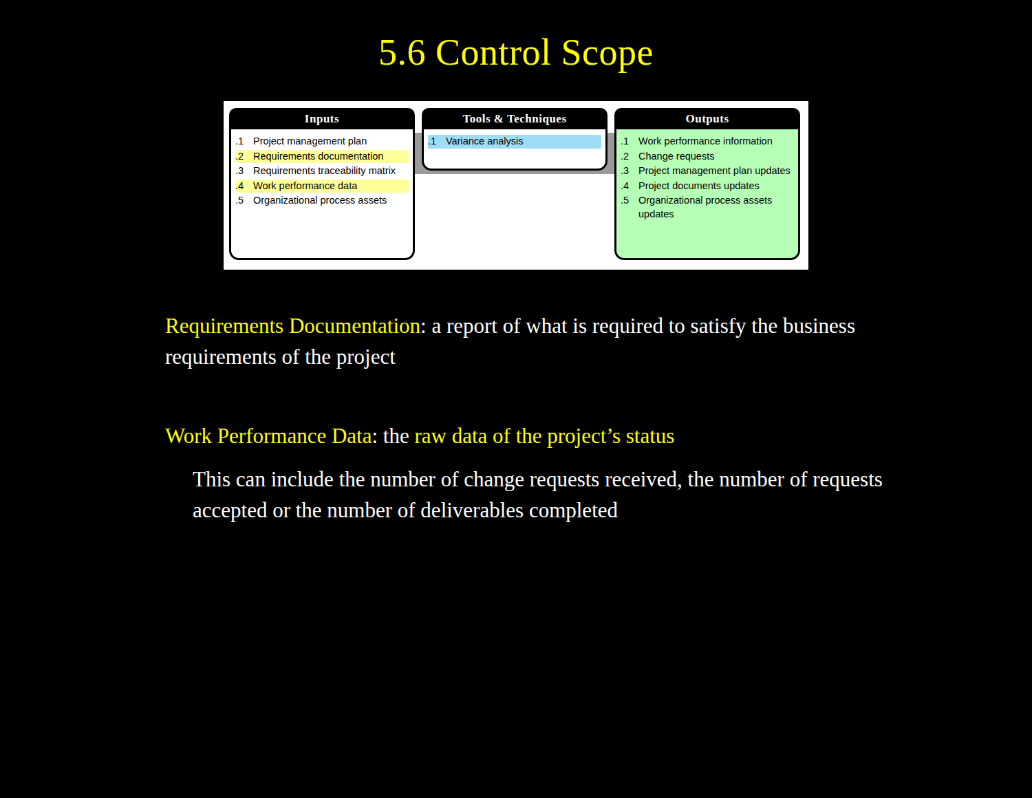5.6 Control Scope
Inputs
.1 Project management plan
.2 Requirements documentation
.3 Requirements traceability matrix
.4 Work performance data
.5 Organizational process assets
Tools & Techniques
.1 Variance analysis
Outputs
.1 Work performance information
.2 Change requests
.3 Project management plan updates
.4 Project documents updates
.5 Organizational process assets updates
PMBOK p. 136
Requirements Documentation: a report of what is required to satisfy the business requirements of the project
Work Performance Data: the raw data of the project’s status
This can include the number of change requests received, the number of requests accepted or the number of deliverables completed